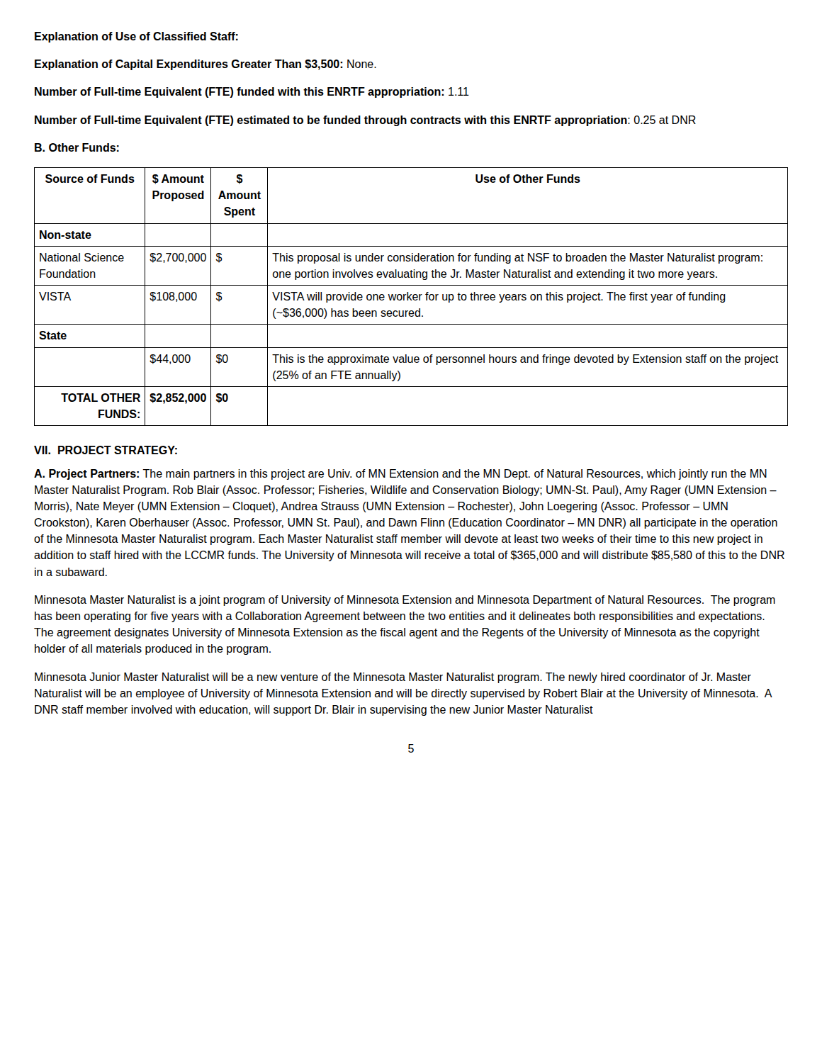Explanation of Use of Classified Staff:
Explanation of Capital Expenditures Greater Than $3,500: None.
Number of Full-time Equivalent (FTE) funded with this ENRTF appropriation: 1.11
Number of Full-time Equivalent (FTE) estimated to be funded through contracts with this ENRTF appropriation: 0.25 at DNR
B. Other Funds:
| Source of Funds | $ Amount Proposed | $ Amount Spent | Use of Other Funds |
| --- | --- | --- | --- |
| Non-state | | | |
| National Science Foundation | $2,700,000 | $ | This proposal is under consideration for funding at NSF to broaden the Master Naturalist program: one portion involves evaluating the Jr. Master Naturalist and extending it two more years. |
| VISTA | $108,000 | $ | VISTA will provide one worker for up to three years on this project. The first year of funding (~$36,000) has been secured. |
| State | | | |
| | $44,000 | $0 | This is the approximate value of personnel hours and fringe devoted by Extension staff on the project (25% of an FTE annually) |
| TOTAL OTHER FUNDS: | $2,852,000 | $0 | |
VII. PROJECT STRATEGY:
A. Project Partners: The main partners in this project are Univ. of MN Extension and the MN Dept. of Natural Resources, which jointly run the MN Master Naturalist Program. Rob Blair (Assoc. Professor; Fisheries, Wildlife and Conservation Biology; UMN-St. Paul), Amy Rager (UMN Extension – Morris), Nate Meyer (UMN Extension – Cloquet), Andrea Strauss (UMN Extension – Rochester), John Loegering (Assoc. Professor – UMN Crookston), Karen Oberhauser (Assoc. Professor, UMN St. Paul), and Dawn Flinn (Education Coordinator – MN DNR) all participate in the operation of the Minnesota Master Naturalist program. Each Master Naturalist staff member will devote at least two weeks of their time to this new project in addition to staff hired with the LCCMR funds. The University of Minnesota will receive a total of $365,000 and will distribute $85,580 of this to the DNR in a subaward.
Minnesota Master Naturalist is a joint program of University of Minnesota Extension and Minnesota Department of Natural Resources. The program has been operating for five years with a Collaboration Agreement between the two entities and it delineates both responsibilities and expectations. The agreement designates University of Minnesota Extension as the fiscal agent and the Regents of the University of Minnesota as the copyright holder of all materials produced in the program.
Minnesota Junior Master Naturalist will be a new venture of the Minnesota Master Naturalist program. The newly hired coordinator of Jr. Master Naturalist will be an employee of University of Minnesota Extension and will be directly supervised by Robert Blair at the University of Minnesota. A DNR staff member involved with education, will support Dr. Blair in supervising the new Junior Master Naturalist
5